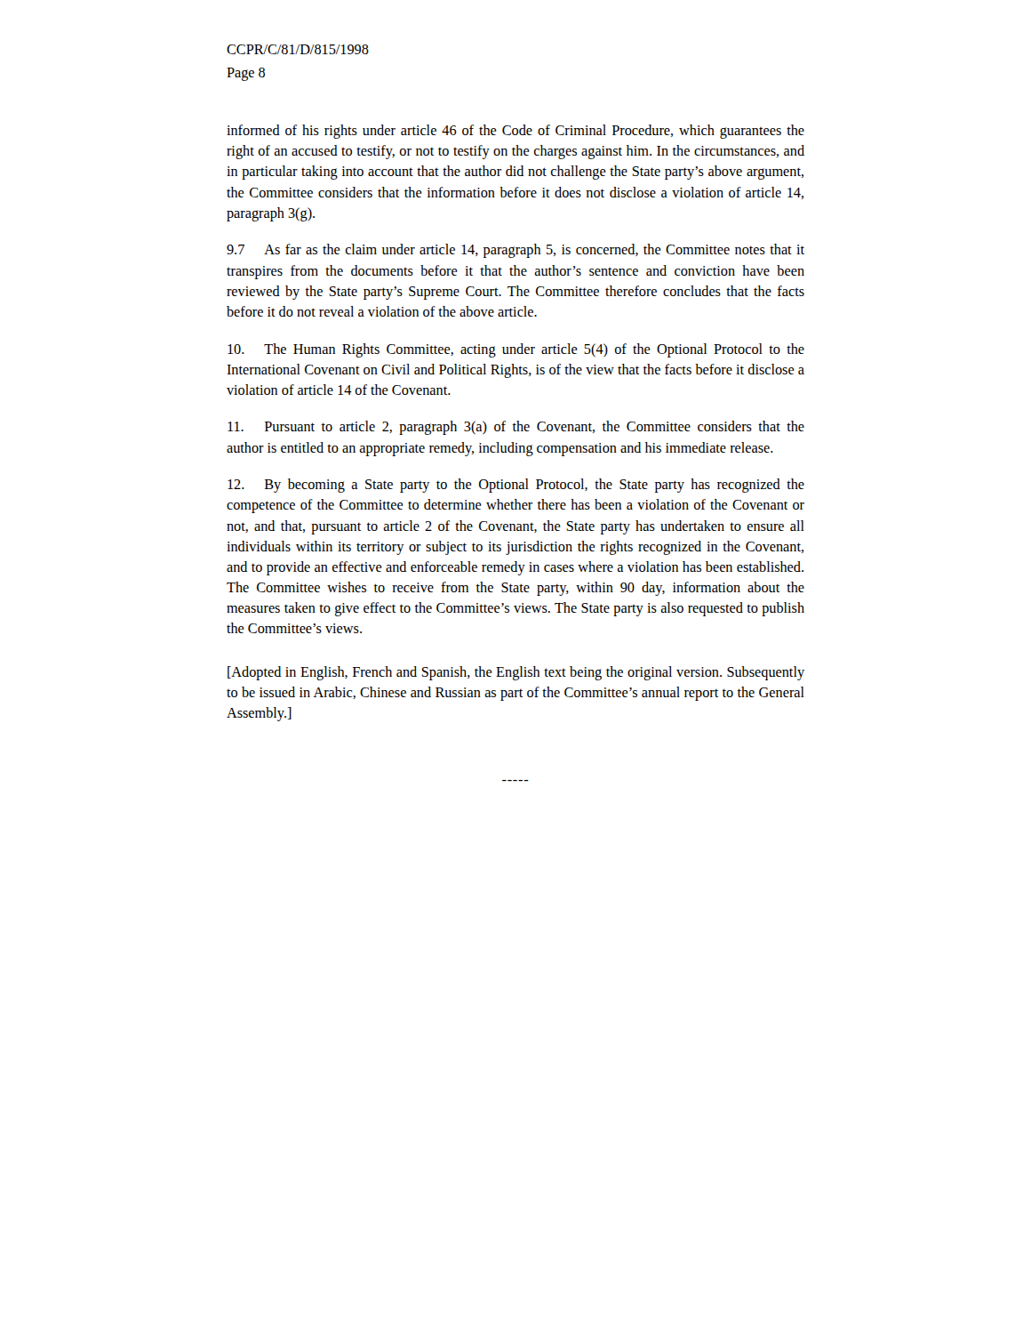CCPR/C/81/D/815/1998
Page 8
informed of his rights under article 46 of the Code of Criminal Procedure, which guarantees the right of an accused to testify, or not to testify on the charges against him. In the circumstances, and in particular taking into account that the author did not challenge the State party’s above argument, the Committee considers that the information before it does not disclose a violation of article 14, paragraph 3(g).
9.7 As far as the claim under article 14, paragraph 5, is concerned, the Committee notes that it transpires from the documents before it that the author’s sentence and conviction have been reviewed by the State party’s Supreme Court. The Committee therefore concludes that the facts before it do not reveal a violation of the above article.
10. The Human Rights Committee, acting under article 5(4) of the Optional Protocol to the International Covenant on Civil and Political Rights, is of the view that the facts before it disclose a violation of article 14 of the Covenant.
11. Pursuant to article 2, paragraph 3(a) of the Covenant, the Committee considers that the author is entitled to an appropriate remedy, including compensation and his immediate release.
12. By becoming a State party to the Optional Protocol, the State party has recognized the competence of the Committee to determine whether there has been a violation of the Covenant or not, and that, pursuant to article 2 of the Covenant, the State party has undertaken to ensure all individuals within its territory or subject to its jurisdiction the rights recognized in the Covenant, and to provide an effective and enforceable remedy in cases where a violation has been established. The Committee wishes to receive from the State party, within 90 day, information about the measures taken to give effect to the Committee’s views. The State party is also requested to publish the Committee’s views.
[Adopted in English, French and Spanish, the English text being the original version. Subsequently to be issued in Arabic, Chinese and Russian as part of the Committee’s annual report to the General Assembly.]
-----